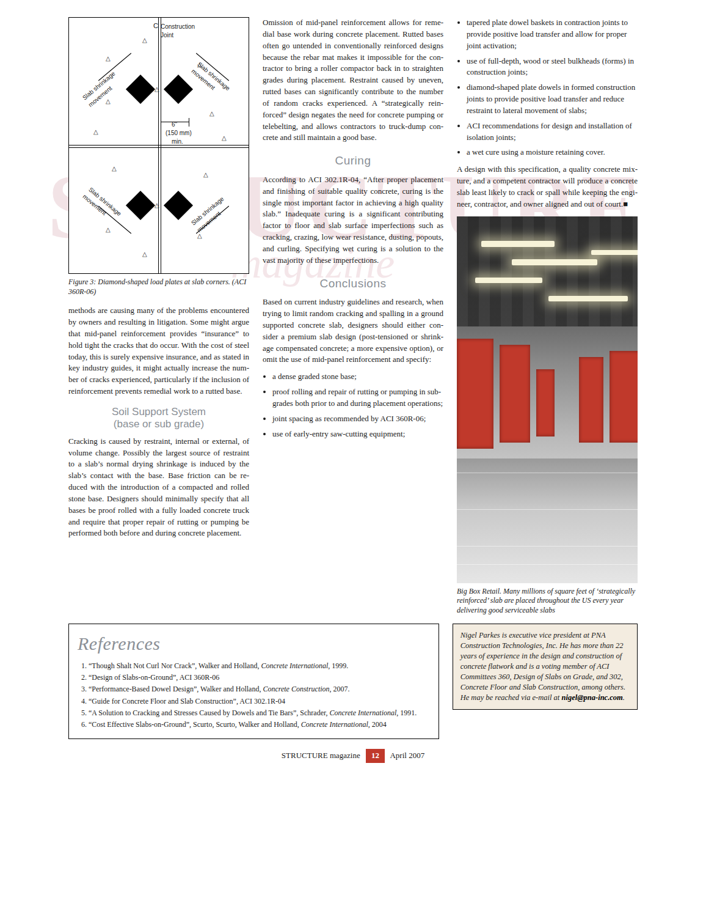STRUCTURE
magazine
Construction
Joint
C
Slab shrinkage
movement
Slab shrinkage
movement
Slab shrinkage
movement
Slab shrinkage
movement
6"
(150 mm)
min.
△
△
△
△
△
△
△
△
△
△
△
△
△
△
Figure 3: Diamond-shaped load plates at slab corners. (ACI 360R-06)
methods are causing many of the problems encountered by owners and resulting in litigation. Some might argue that mid-panel reinforcement provides “insurance” to hold tight the cracks that do occur. With the cost of steel today, this is surely expensive insurance, and as stated in key industry guides, it might actually increase the number of cracks experienced, particularly if the inclusion of reinforcement prevents remedial work to a rutted base.
Soil Support System
(base or sub grade)
Cracking is caused by restraint, internal or external, of volume change. Possibly the largest source of restraint to a slab’s normal drying shrinkage is induced by the slab’s contact with the base. Base friction can be reduced with the introduction of a compacted and rolled stone base. Designers should minimally specify that all bases be proof rolled with a fully loaded concrete truck and require that proper repair of rutting or pumping be performed both before and during concrete placement.
Omission of mid-panel reinforcement allows for remedial base work during concrete placement. Rutted bases often go untended in conventionally reinforced designs because the rebar mat makes it impossible for the contractor to bring a roller compactor back in to straighten grades during placement. Restraint caused by uneven, rutted bases can significantly contribute to the number of random cracks experienced. A “strategically reinforced” design negates the need for concrete pumping or telebelting, and allows contractors to truck-dump concrete and still maintain a good base.
Curing
According to ACI 302.1R-04, “After proper placement and finishing of suitable quality concrete, curing is the single most important factor in achieving a high quality slab.” Inadequate curing is a significant contributing factor to floor and slab surface imperfections such as cracking, crazing, low wear resistance, dusting, popouts, and curling. Specifying wet curing is a solution to the vast majority of these imperfections.
Conclusions
Based on current industry guidelines and research, when trying to limit random cracking and spalling in a ground supported concrete slab, designers should either consider a premium slab design (post-tensioned or shrinkage compensated concrete; a more expensive option), or omit the use of mid-panel reinforcement and specify:
a dense graded stone base;
proof rolling and repair of rutting or pumping in sub-grades both prior to and during placement operations;
joint spacing as recommended by ACI 360R-06;
use of early-entry saw-cutting equipment;
tapered plate dowel baskets in contraction joints to provide positive load transfer and allow for proper joint activation;
use of full-depth, wood or steel bulkheads (forms) in construction joints;
diamond-shaped plate dowels in formed construction joints to provide positive load transfer and reduce restraint to lateral movement of slabs;
ACI recommendations for design and installation of isolation joints;
a wet cure using a moisture retaining cover.
A design with this specification, a quality concrete mixture, and a competent contractor will produce a concrete slab least likely to crack or spall while keeping the engineer, contractor, and owner aligned and out of court.■
Big Box Retail. Many millions of square feet of ‘strategically reinforced’ slab are placed throughout the US every year delivering good serviceable slabs
References
“Though Shalt Not Curl Nor Crack”, Walker and Holland, Concrete International, 1999.
“Design of Slabs-on-Ground”, ACI 360R-06
“Performance-Based Dowel Design”, Walker and Holland, Concrete Construction, 2007.
“Guide for Concrete Floor and Slab Construction”, ACI 302.1R-04
“A Solution to Cracking and Stresses Caused by Dowels and Tie Bars”, Schrader, Concrete International, 1991.
“Cost Effective Slabs-on-Ground”, Scurto, Scurto, Walker and Holland, Concrete International, 2004
Nigel Parkes is executive vice president at PNA Construction Technologies, Inc. He has more than 22 years of experience in the design and construction of concrete flatwork and is a voting member of ACI Committees 360, Design of Slabs on Grade, and 302, Concrete Floor and Slab Construction, among others. He may be reached via e-mail at nigel@pna-inc.com.
STRUCTURE magazine 12 April 2007